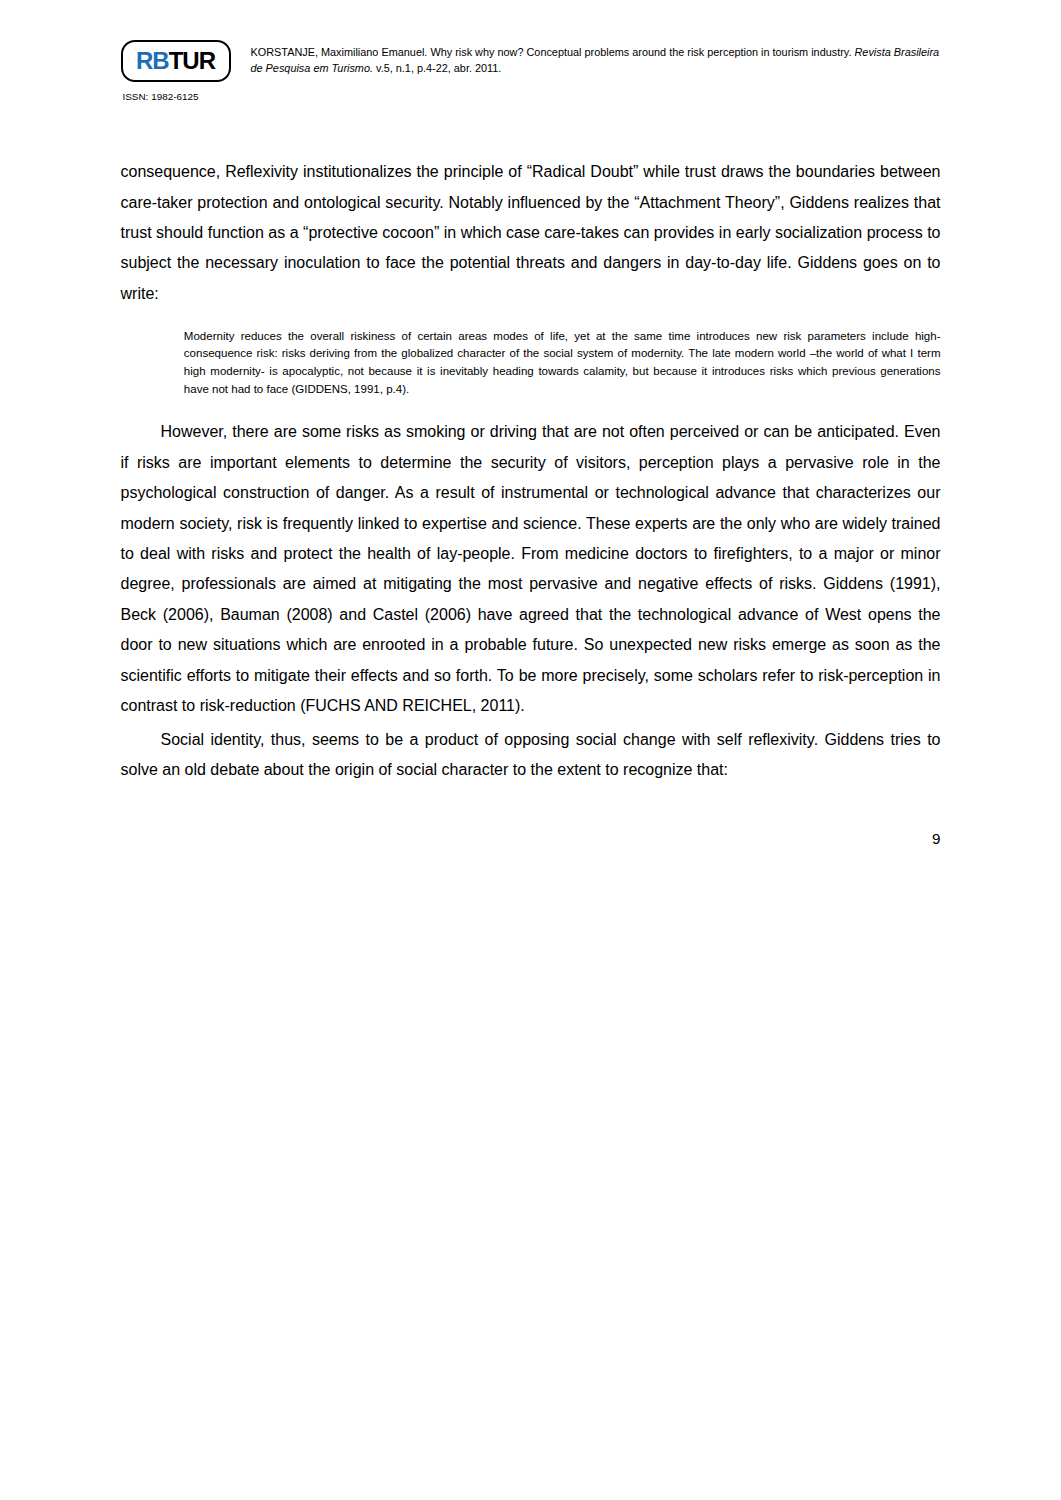RB TUR
ISSN: 1982-6125
KORSTANJE, Maximiliano Emanuel. Why risk why now? Conceptual problems around the risk perception in tourism industry. Revista Brasileira de Pesquisa em Turismo. v.5, n.1, p.4-22, abr. 2011.
consequence, Reflexivity institutionalizes the principle of “Radical Doubt” while trust draws the boundaries between care-taker protection and ontological security. Notably influenced by the “Attachment Theory”, Giddens realizes that trust should function as a “protective cocoon” in which case care-takes can provides in early socialization process to subject the necessary inoculation to face the potential threats and dangers in day-to-day life. Giddens goes on to write:
Modernity reduces the overall riskiness of certain areas modes of life, yet at the same time introduces new risk parameters include high-consequence risk: risks deriving from the globalized character of the social system of modernity. The late modern world –the world of what I term high modernity- is apocalyptic, not because it is inevitably heading towards calamity, but because it introduces risks which previous generations have not had to face (GIDDENS, 1991, p.4).
However, there are some risks as smoking or driving that are not often perceived or can be anticipated. Even if risks are important elements to determine the security of visitors, perception plays a pervasive role in the psychological construction of danger. As a result of instrumental or technological advance that characterizes our modern society, risk is frequently linked to expertise and science. These experts are the only who are widely trained to deal with risks and protect the health of lay-people. From medicine doctors to firefighters, to a major or minor degree, professionals are aimed at mitigating the most pervasive and negative effects of risks. Giddens (1991), Beck (2006), Bauman (2008) and Castel (2006) have agreed that the technological advance of West opens the door to new situations which are enrooted in a probable future. So unexpected new risks emerge as soon as the scientific efforts to mitigate their effects and so forth. To be more precisely, some scholars refer to risk-perception in contrast to risk-reduction (FUCHS AND REICHEL, 2011).
Social identity, thus, seems to be a product of opposing social change with self reflexivity. Giddens tries to solve an old debate about the origin of social character to the extent to recognize that:
9